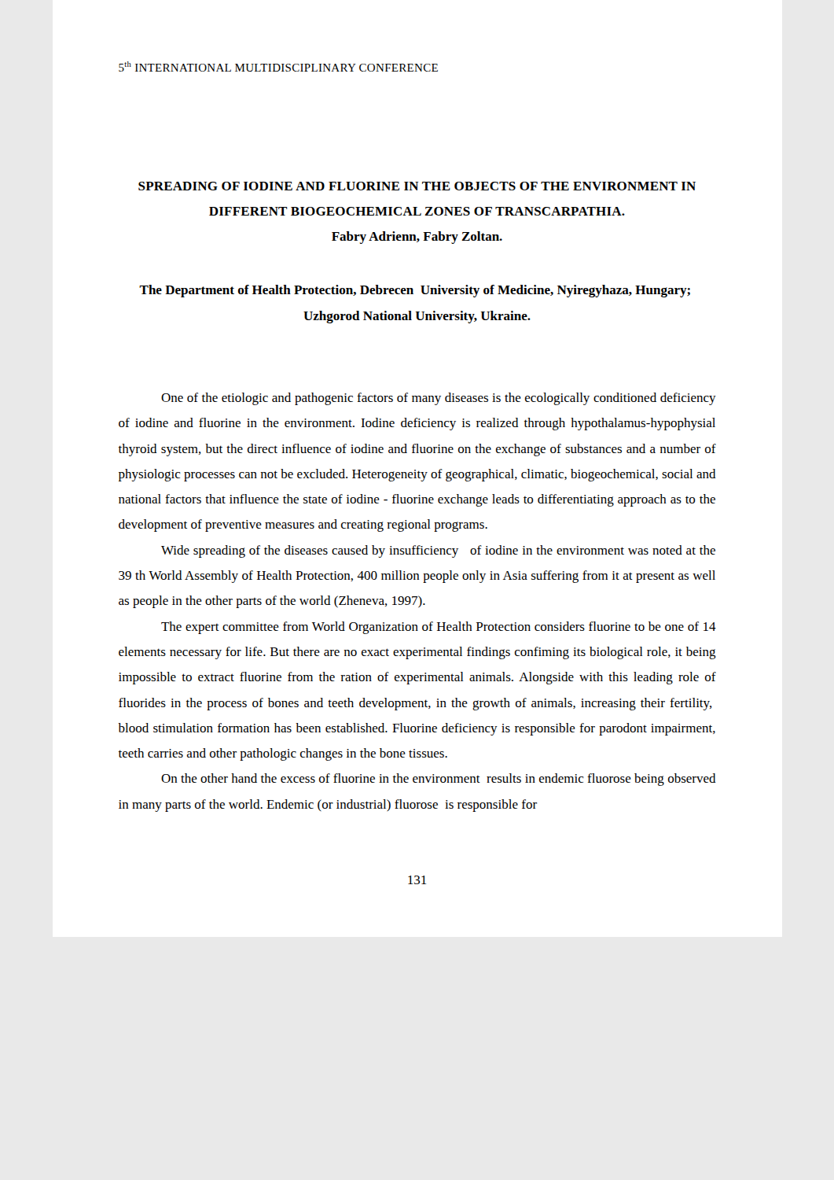5th International Multidisciplinary Conference
Spreading of Iodine and Fluorine in the Objects of the Environment in Different Biogeochemical Zones of Transcarpathia.
Fabry Adrienn, Fabry Zoltan.
The Department of Health Protection, Debrecen University of Medicine, Nyiregyhaza, Hungary; Uzhgorod National University, Ukraine.
One of the etiologic and pathogenic factors of many diseases is the ecologically conditioned deficiency of iodine and fluorine in the environment. Iodine deficiency is realized through hypothalamus-hypophysial thyroid system, but the direct influence of iodine and fluorine on the exchange of substances and a number of physiologic processes can not be excluded. Heterogeneity of geographical, climatic, biogeochemical, social and national factors that influence the state of iodine - fluorine exchange leads to differentiating approach as to the development of preventive measures and creating regional programs.
Wide spreading of the diseases caused by insufficiency of iodine in the environment was noted at the 39 th World Assembly of Health Protection, 400 million people only in Asia suffering from it at present as well as people in the other parts of the world (Zheneva, 1997).
The expert committee from World Organization of Health Protection considers fluorine to be one of 14 elements necessary for life. But there are no exact experimental findings confiming its biological role, it being impossible to extract fluorine from the ration of experimental animals. Alongside with this leading role of fluorides in the process of bones and teeth development, in the growth of animals, increasing their fertility, blood stimulation formation has been established. Fluorine deficiency is responsible for parodont impairment, teeth carries and other pathologic changes in the bone tissues.
On the other hand the excess of fluorine in the environment results in endemic fluorose being observed in many parts of the world. Endemic (or industrial) fluorose is responsible for
131